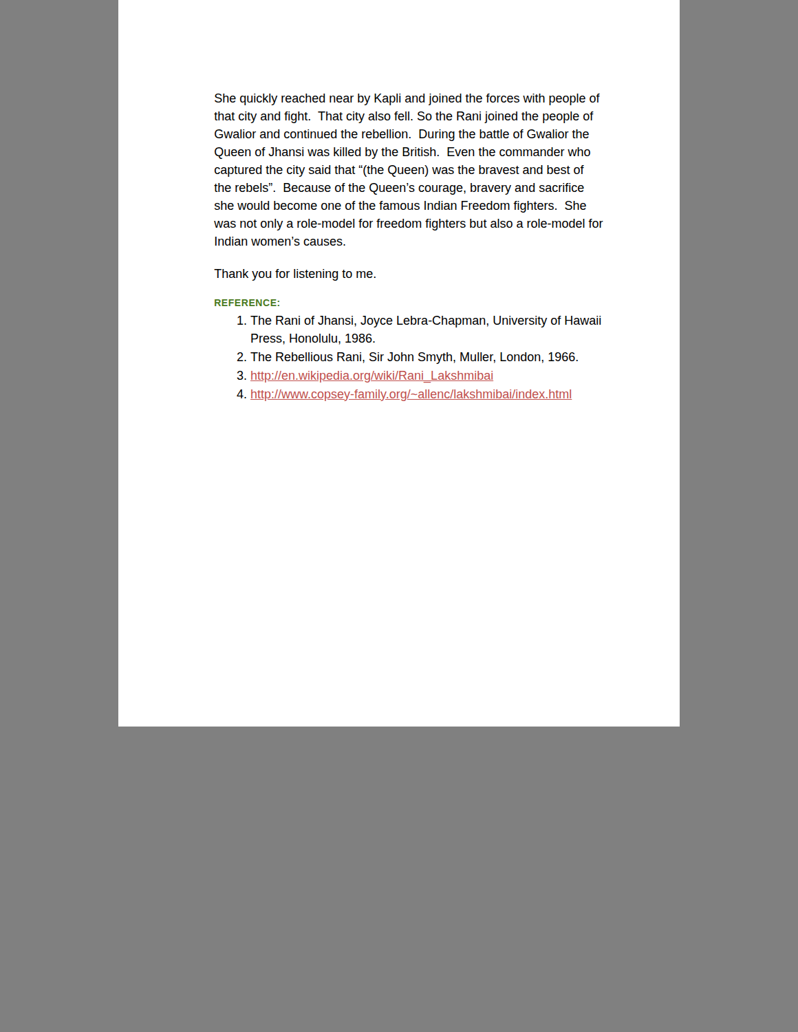She quickly reached near by Kapli and joined the forces with people of that city and fight. That city also fell. So the Rani joined the people of Gwalior and continued the rebellion. During the battle of Gwalior the Queen of Jhansi was killed by the British. Even the commander who captured the city said that “(the Queen) was the bravest and best of the rebels”. Because of the Queen’s courage, bravery and sacrifice she would become one of the famous Indian Freedom fighters. She was not only a role-model for freedom fighters but also a role-model for Indian women’s causes.
Thank you for listening to me.
REFERENCE:
The Rani of Jhansi, Joyce Lebra-Chapman, University of Hawaii Press, Honolulu, 1986.
The Rebellious Rani, Sir John Smyth, Muller, London, 1966.
http://en.wikipedia.org/wiki/Rani_Lakshmibai
http://www.copsey-family.org/~allenc/lakshmibai/index.html